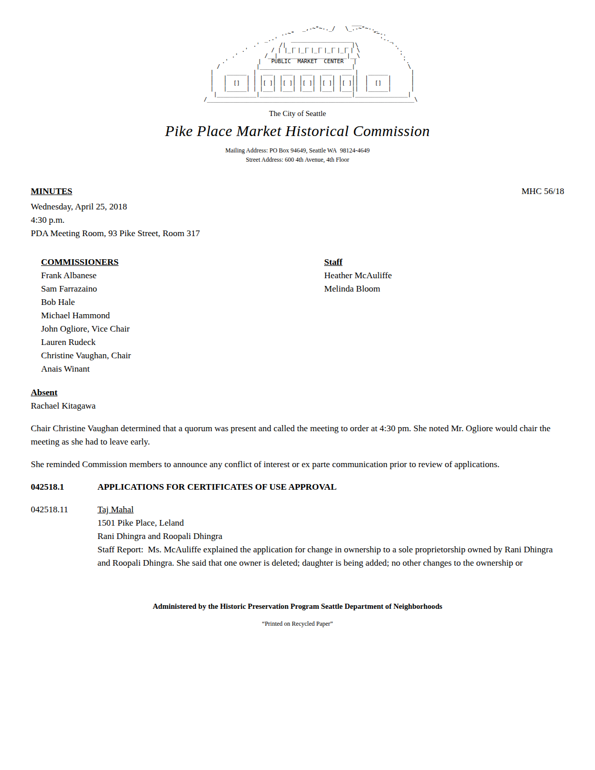___
                          _,-~"~-._/   \_.-~"~-._
                      .-~"                        "~-.
                   _.-'    ___________________        '-._
                 .'      /|  _   _   _   _   _ |\          '.
               .'       / | |_| |_| |_| |_| |_| | \           '.
             .'        /__|_____________________|__\            '.
           .'         |   PUBLIC  MARKET  CENTER   |              '.
          /           |____________________________|                \
         |    ______  |  ___   ___   ___   ___   ___ |   ______       |
         |   |      | | |   | |   | |   | |   | |   ||  |      |      |
         |   |  []  | | |[ ]| |[ ]| |[ ]| |[ ]| |[ ]||  |  []  |      |
         |   |______| | |___| |___| |___| |___| |___||  |______|      |
         |____________|____________________________|________________|
        /_______________________________________________________________\
The City of Seattle
Pike Place Market Historical Commission
Mailing Address: PO Box 94649, Seattle WA 98124-4649
Street Address: 600 4th Avenue, 4th Floor
MINUTES MHC 56/18
Wednesday, April 25, 2018
4:30 p.m.
PDA Meeting Room, 93 Pike Street, Room 317
| COMMISSIONERS Frank Albanese Sam Farrazaino Bob Hale Michael Hammond John Ogliore, Vice Chair Lauren Rudeck Christine Vaughan, Chair Anais Winant | Staff Heather McAuliffe Melinda Bloom |
Absent
Rachael Kitagawa
Chair Christine Vaughan determined that a quorum was present and called the meeting to order at 4:30 pm. She noted Mr. Ogliore would chair the meeting as she had to leave early.
She reminded Commission members to announce any conflict of interest or ex parte communication prior to review of applications.
042518.1
APPLICATIONS FOR CERTIFICATES OF USE APPROVAL
042518.11
Taj Mahal
1501 Pike Place, Leland
Rani Dhingra and Roopali Dhingra
Staff Report: Ms. McAuliffe explained the application for change in ownership to a sole proprietorship owned by Rani Dhingra and Roopali Dhingra. She said that one owner is deleted; daughter is being added; no other changes to the ownership or
Administered by the Historic Preservation Program Seattle Department of Neighborhoods
“Printed on Recycled Paper”